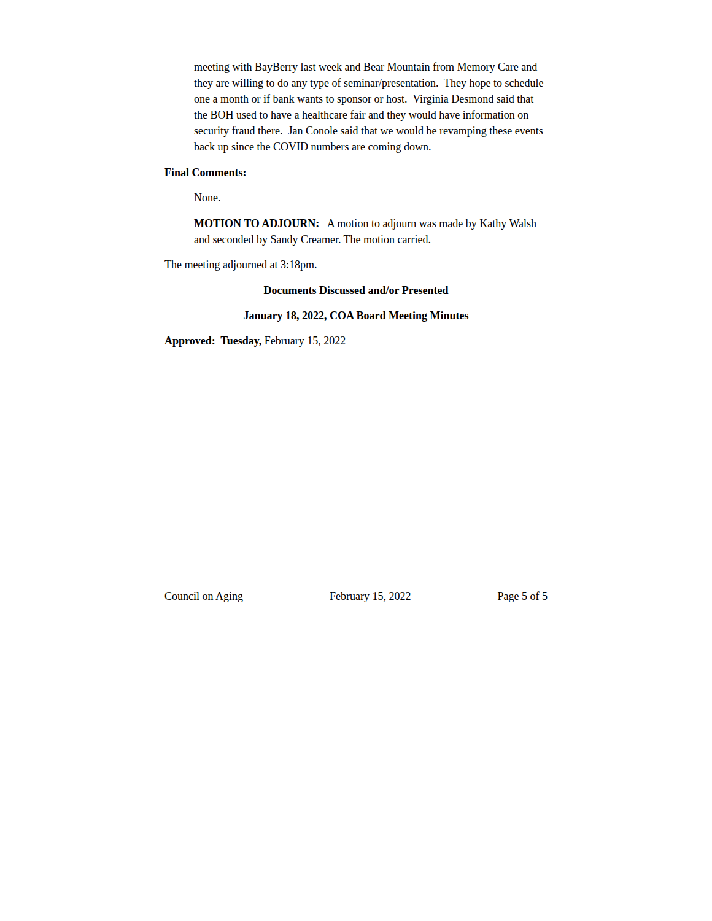meeting with BayBerry last week and Bear Mountain from Memory Care and they are willing to do any type of seminar/presentation. They hope to schedule one a month or if bank wants to sponsor or host. Virginia Desmond said that the BOH used to have a healthcare fair and they would have information on security fraud there. Jan Conole said that we would be revamping these events back up since the COVID numbers are coming down.
Final Comments:
None.
MOTION TO ADJOURN: A motion to adjourn was made by Kathy Walsh and seconded by Sandy Creamer. The motion carried.
The meeting adjourned at 3:18pm.
Documents Discussed and/or Presented
January 18, 2022, COA Board Meeting Minutes
Approved: Tuesday, February 15, 2022
Council on Aging
February 15, 2022
Page 5 of 5